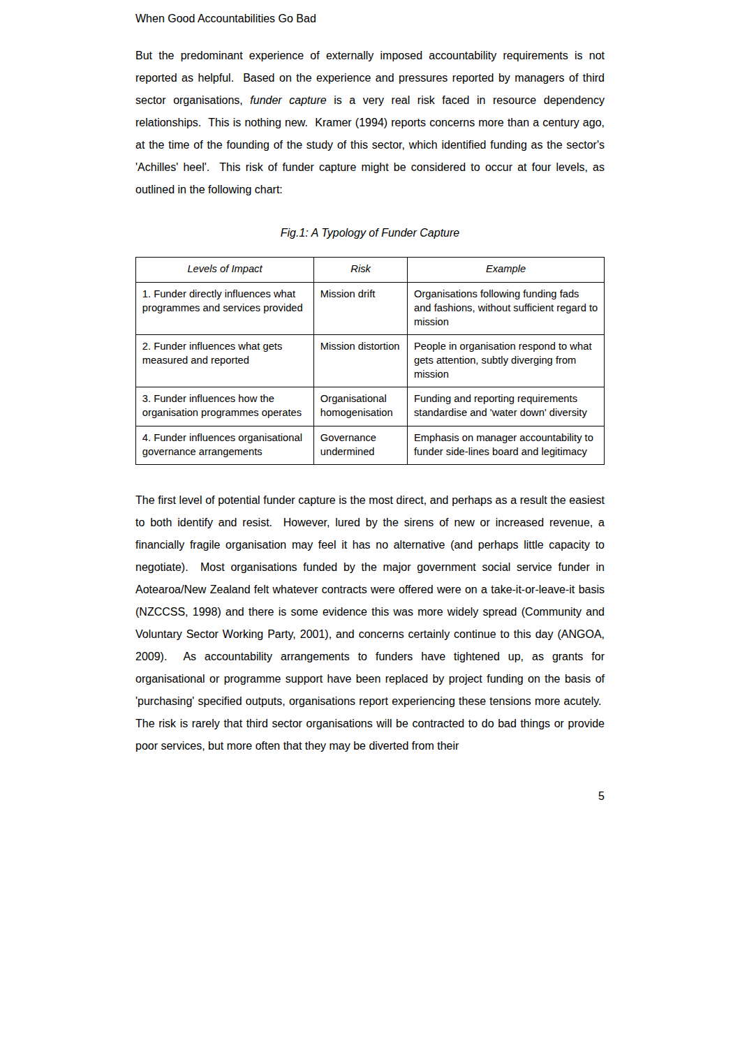When Good Accountabilities Go Bad
But the predominant experience of externally imposed accountability requirements is not reported as helpful. Based on the experience and pressures reported by managers of third sector organisations, funder capture is a very real risk faced in resource dependency relationships. This is nothing new. Kramer (1994) reports concerns more than a century ago, at the time of the founding of the study of this sector, which identified funding as the sector's 'Achilles' heel'. This risk of funder capture might be considered to occur at four levels, as outlined in the following chart:
Fig.1: A Typology of Funder Capture
| Levels of Impact | Risk | Example |
| --- | --- | --- |
| 1. Funder directly influences what programmes and services provided | Mission drift | Organisations following funding fads and fashions, without sufficient regard to mission |
| 2. Funder influences what gets measured and reported | Mission distortion | People in organisation respond to what gets attention, subtly diverging from mission |
| 3. Funder influences how the organisation programmes operates | Organisational homogenisation | Funding and reporting requirements standardise and 'water down' diversity |
| 4. Funder influences organisational governance arrangements | Governance undermined | Emphasis on manager accountability to funder side-lines board and legitimacy |
The first level of potential funder capture is the most direct, and perhaps as a result the easiest to both identify and resist. However, lured by the sirens of new or increased revenue, a financially fragile organisation may feel it has no alternative (and perhaps little capacity to negotiate). Most organisations funded by the major government social service funder in Aotearoa/New Zealand felt whatever contracts were offered were on a take-it-or-leave-it basis (NZCCSS, 1998) and there is some evidence this was more widely spread (Community and Voluntary Sector Working Party, 2001), and concerns certainly continue to this day (ANGOA, 2009). As accountability arrangements to funders have tightened up, as grants for organisational or programme support have been replaced by project funding on the basis of 'purchasing' specified outputs, organisations report experiencing these tensions more acutely. The risk is rarely that third sector organisations will be contracted to do bad things or provide poor services, but more often that they may be diverted from their
5